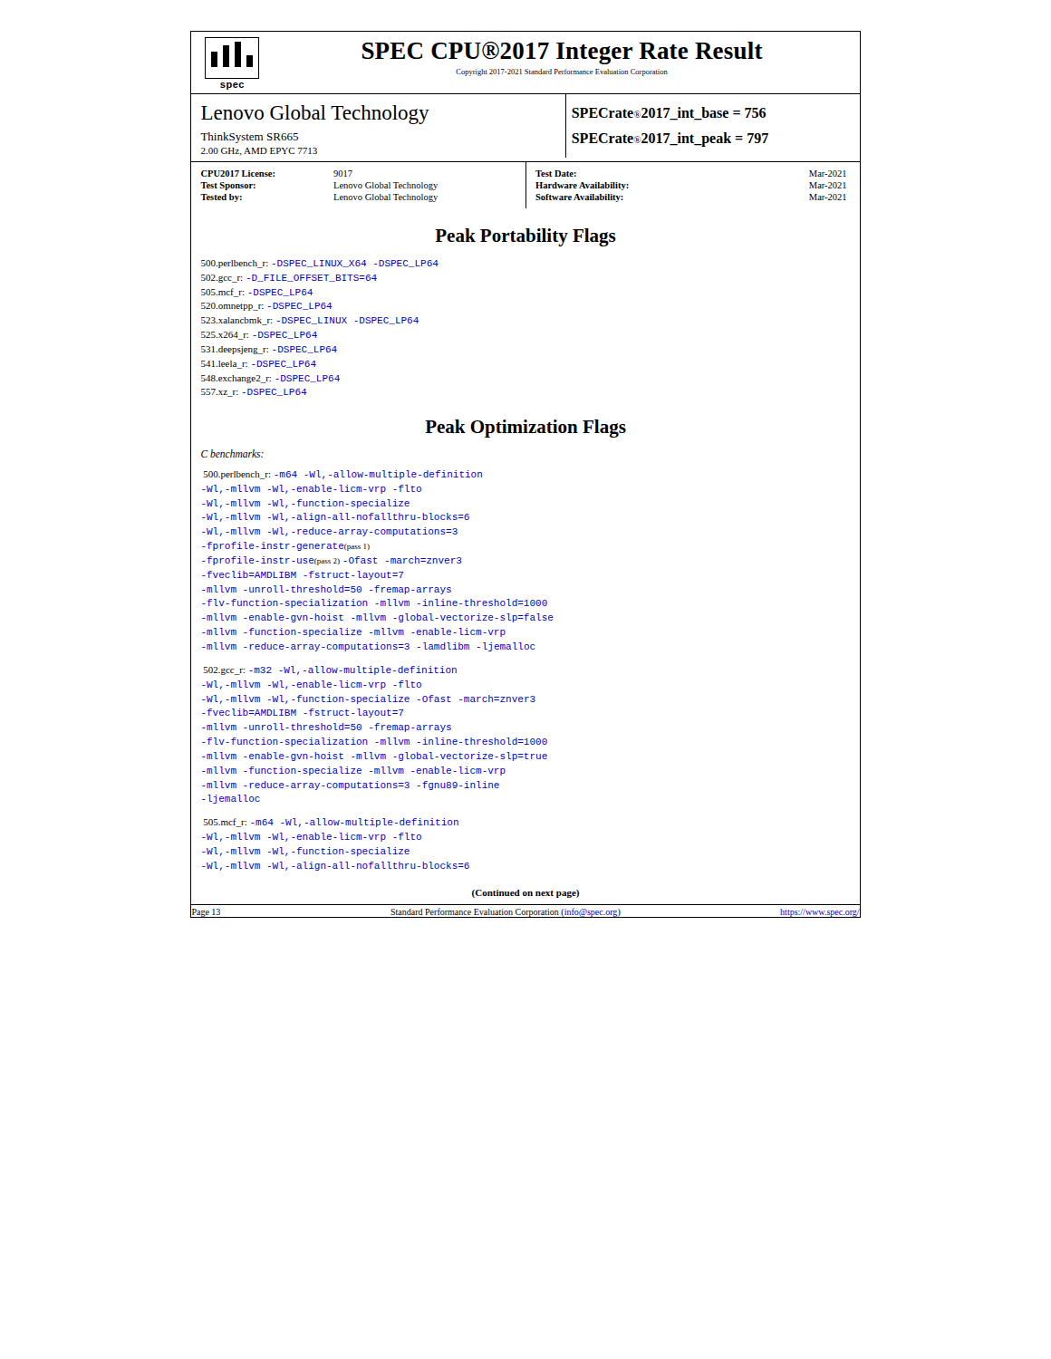spec
SPEC CPU®2017 Integer Rate Result
Copyright 2017-2021 Standard Performance Evaluation Corporation
Lenovo Global Technology
ThinkSystem SR665
2.00 GHz, AMD EPYC 7713
SPECrate®2017_int_base = 756
SPECrate®2017_int_peak = 797
| CPU2017 License: | 9017 |
| Test Sponsor: | Lenovo Global Technology |
| Tested by: | Lenovo Global Technology |
| Test Date: | Mar-2021 |
| Hardware Availability: | Mar-2021 |
| Software Availability: | Mar-2021 |
Peak Portability Flags
500.perlbench_r: -DSPEC_LINUX_X64 -DSPEC_LP64
502.gcc_r: -D_FILE_OFFSET_BITS=64
505.mcf_r: -DSPEC_LP64
520.omnetpp_r: -DSPEC_LP64
523.xalancbmk_r: -DSPEC_LINUX -DSPEC_LP64
525.x264_r: -DSPEC_LP64
531.deepsjeng_r: -DSPEC_LP64
541.leela_r: -DSPEC_LP64
548.exchange2_r: -DSPEC_LP64
557.xz_r: -DSPEC_LP64
Peak Optimization Flags
C benchmarks:
500.perlbench_r: -m64 -Wl,-allow-multiple-definition
-Wl,-mllvm -Wl,-enable-licm-vrp -flto
-Wl,-mllvm -Wl,-function-specialize
-Wl,-mllvm -Wl,-align-all-nofallthru-blocks=6
-Wl,-mllvm -Wl,-reduce-array-computations=3
-fprofile-instr-generate(pass 1)
-fprofile-instr-use(pass 2) -Ofast -march=znver3
-fveclib=AMDLIBM -fstruct-layout=7
-mllvm -unroll-threshold=50 -fremap-arrays
-flv-function-specialization -mllvm -inline-threshold=1000
-mllvm -enable-gvn-hoist -mllvm -global-vectorize-slp=false
-mllvm -function-specialize -mllvm -enable-licm-vrp
-mllvm -reduce-array-computations=3 -lamdlibm -ljemalloc
502.gcc_r: -m32 -Wl,-allow-multiple-definition
-Wl,-mllvm -Wl,-enable-licm-vrp -flto
-Wl,-mllvm -Wl,-function-specialize -Ofast -march=znver3
-fveclib=AMDLIBM -fstruct-layout=7
-mllvm -unroll-threshold=50 -fremap-arrays
-flv-function-specialization -mllvm -inline-threshold=1000
-mllvm -enable-gvn-hoist -mllvm -global-vectorize-slp=true
-mllvm -function-specialize -mllvm -enable-licm-vrp
-mllvm -reduce-array-computations=3 -fgnu89-inline
-ljemalloc
505.mcf_r: -m64 -Wl,-allow-multiple-definition
-Wl,-mllvm -Wl,-enable-licm-vrp -flto
-Wl,-mllvm -Wl,-function-specialize
-Wl,-mllvm -Wl,-align-all-nofallthru-blocks=6
(Continued on next page)
Page 13
Standard Performance Evaluation Corporation (info@spec.org)
https://www.spec.org/